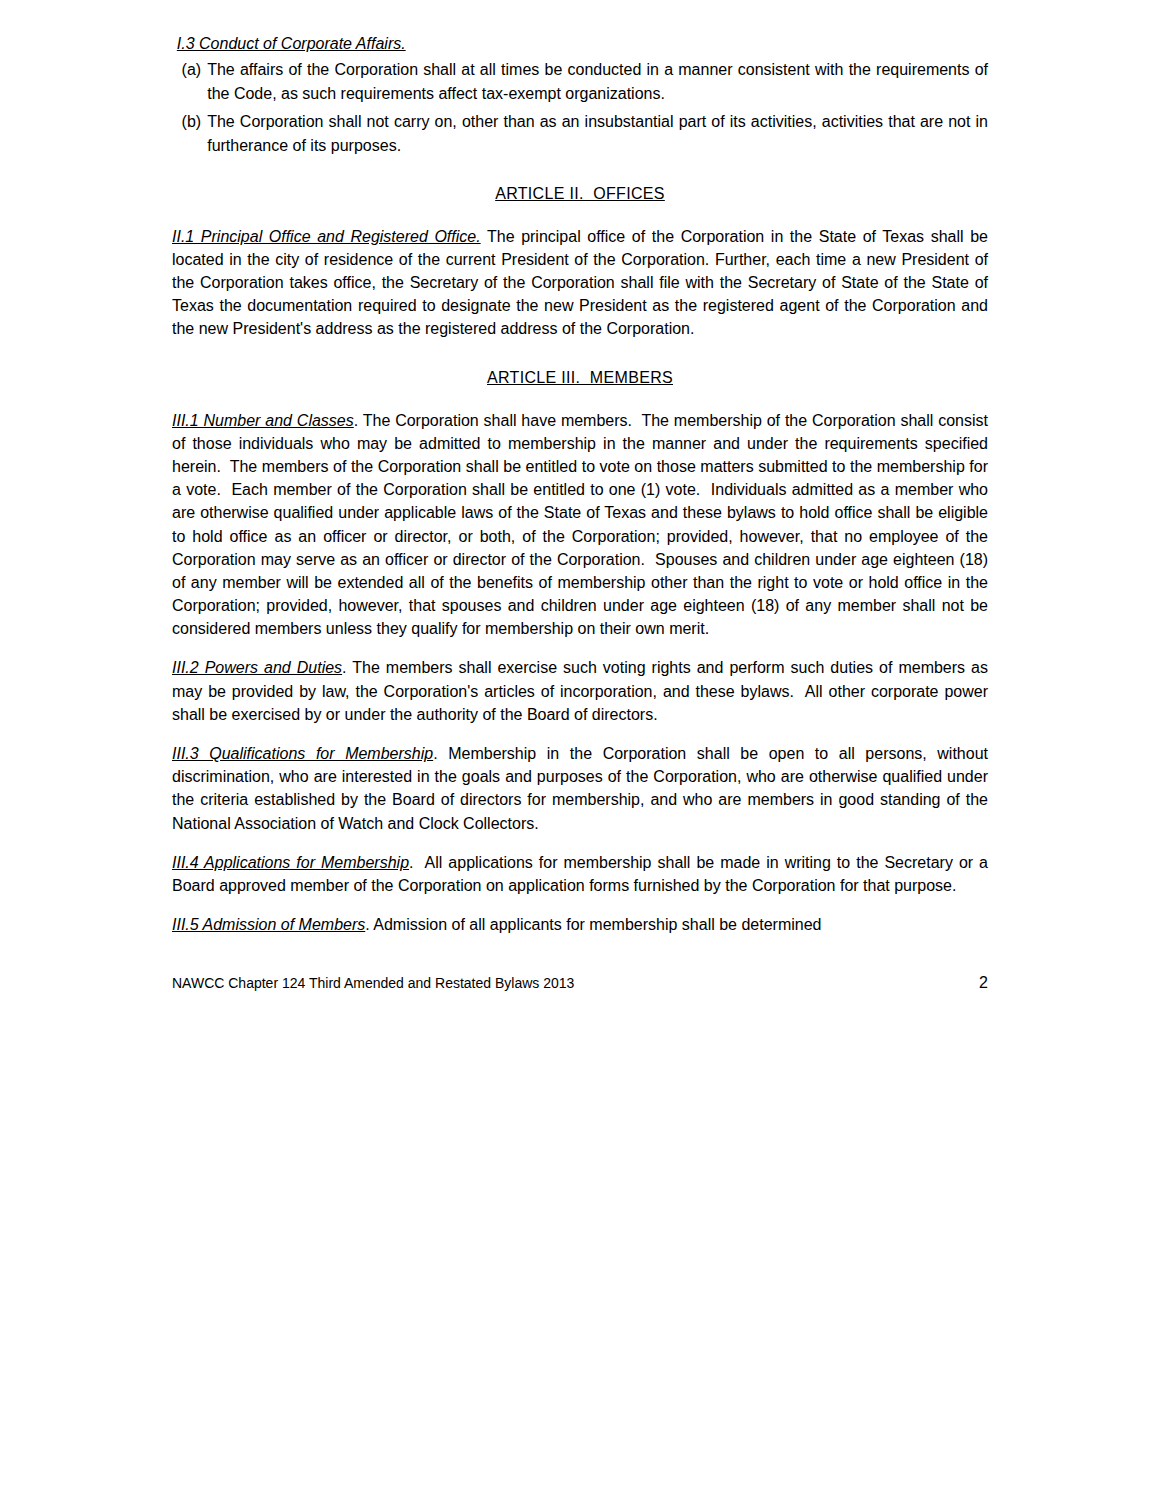I.3 Conduct of Corporate Affairs.
(a) The affairs of the Corporation shall at all times be conducted in a manner consistent with the requirements of the Code, as such requirements affect tax-exempt organizations.
(b) The Corporation shall not carry on, other than as an insubstantial part of its activities, activities that are not in furtherance of its purposes.
ARTICLE II. OFFICES
II.1 Principal Office and Registered Office. The principal office of the Corporation in the State of Texas shall be located in the city of residence of the current President of the Corporation. Further, each time a new President of the Corporation takes office, the Secretary of the Corporation shall file with the Secretary of State of the State of Texas the documentation required to designate the new President as the registered agent of the Corporation and the new President's address as the registered address of the Corporation.
ARTICLE III. MEMBERS
III.1 Number and Classes. The Corporation shall have members. The membership of the Corporation shall consist of those individuals who may be admitted to membership in the manner and under the requirements specified herein. The members of the Corporation shall be entitled to vote on those matters submitted to the membership for a vote. Each member of the Corporation shall be entitled to one (1) vote. Individuals admitted as a member who are otherwise qualified under applicable laws of the State of Texas and these bylaws to hold office shall be eligible to hold office as an officer or director, or both, of the Corporation; provided, however, that no employee of the Corporation may serve as an officer or director of the Corporation. Spouses and children under age eighteen (18) of any member will be extended all of the benefits of membership other than the right to vote or hold office in the Corporation; provided, however, that spouses and children under age eighteen (18) of any member shall not be considered members unless they qualify for membership on their own merit.
III.2 Powers and Duties. The members shall exercise such voting rights and perform such duties of members as may be provided by law, the Corporation's articles of incorporation, and these bylaws. All other corporate power shall be exercised by or under the authority of the Board of directors.
III.3 Qualifications for Membership. Membership in the Corporation shall be open to all persons, without discrimination, who are interested in the goals and purposes of the Corporation, who are otherwise qualified under the criteria established by the Board of directors for membership, and who are members in good standing of the National Association of Watch and Clock Collectors.
III.4 Applications for Membership. All applications for membership shall be made in writing to the Secretary or a Board approved member of the Corporation on application forms furnished by the Corporation for that purpose.
III.5 Admission of Members. Admission of all applicants for membership shall be determined
NAWCC Chapter 124 Third Amended and Restated Bylaws 2013 2